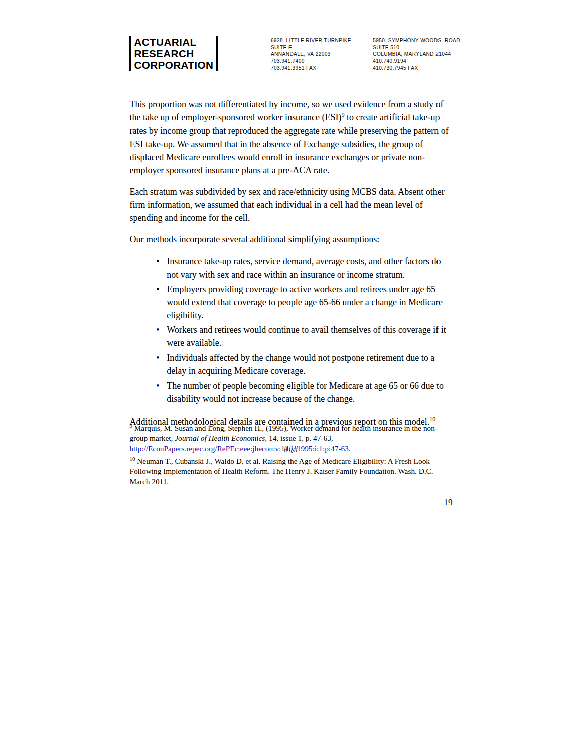Actuarial
Research
Corporation
6928 LITTLE RIVER TURNPIKE
SUITE E
ANNANDALE, VA 22003
703.941.7400
703.941.3951 FAX
5950 SYMPHONY WOODS ROAD
SUITE 510
COLUMBIA, MARYLAND 21044
410.740.9194
410.730.7945 FAX
This proportion was not differentiated by income, so we used evidence from a study of the take up of employer-sponsored worker insurance (ESI)9 to create artificial take-up rates by income group that reproduced the aggregate rate while preserving the pattern of ESI take-up. We assumed that in the absence of Exchange subsidies, the group of displaced Medicare enrollees would enroll in insurance exchanges or private non-employer sponsored insurance plans at a pre-ACA rate.
Each stratum was subdivided by sex and race/ethnicity using MCBS data. Absent other firm information, we assumed that each individual in a cell had the mean level of spending and income for the cell.
Our methods incorporate several additional simplifying assumptions:
Insurance take-up rates, service demand, average costs, and other factors do not vary with sex and race within an insurance or income stratum.
Employers providing coverage to active workers and retirees under age 65 would extend that coverage to people age 65-66 under a change in Medicare eligibility.
Workers and retirees would continue to avail themselves of this coverage if it were available.
Individuals affected by the change would not postpone retirement due to a delay in acquiring Medicare coverage.
The number of people becoming eligible for Medicare at age 65 or 66 due to disability would not increase because of the change.
Additional methodological details are contained in a previous report on this model.10
###
9 Marquis, M. Susan and Long, Stephen H., (1995), Worker demand for health insurance in the non-group market, Journal of Health Economics, 14, issue 1, p. 47-63,
http://EconPapers.repec.org/RePEc:eee:jhecon:v:14:y:1995:i:1:p:47-63.
10 Neuman T., Cubanski J., Waldo D. et al. Raising the Age of Medicare Eligibility: A Fresh Look Following Implementation of Health Reform. The Henry J. Kaiser Family Foundation. Wash. D.C. March 2011.
19